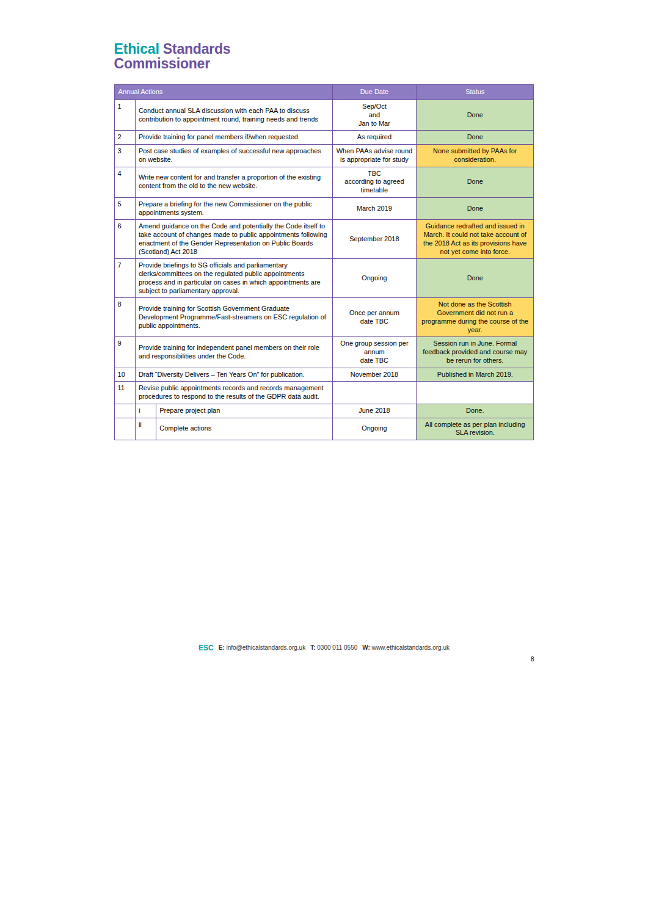Ethical Standards
Commissioner
| Annual Actions | Due Date | Status |
| --- | --- | --- |
| 1 | Conduct annual SLA discussion with each PAA to discuss contribution to appointment round, training needs and trends | Sep/Oct and Jan to Mar | Done |
| 2 | Provide training for panel members if/when requested | As required | Done |
| 3 | Post case studies of examples of successful new approaches on website. | When PAAs advise round is appropriate for study | None submitted by PAAs for consideration. |
| 4 | Write new content for and transfer a proportion of the existing content from the old to the new website. | TBC according to agreed timetable | Done |
| 5 | Prepare a briefing for the new Commissioner on the public appointments system. | March 2019 | Done |
| 6 | Amend guidance on the Code and potentially the Code itself to take account of changes made to public appointments following enactment of the Gender Representation on Public Boards (Scotland) Act 2018 | September 2018 | Guidance redrafted and issued in March. It could not take account of the 2018 Act as its provisions have not yet come into force. |
| 7 | Provide briefings to SG officials and parliamentary clerks/committees on the regulated public appointments process and in particular on cases in which appointments are subject to parliamentary approval. | Ongoing | Done |
| 8 | Provide training for Scottish Government Graduate Development Programme/Fast-streamers on ESC regulation of public appointments. | Once per annum date TBC | Not done as the Scottish Government did not run a programme during the course of the year. |
| 9 | Provide training for independent panel members on their role and responsibilities under the Code. | One group session per annum date TBC | Session run in June. Formal feedback provided and course may be rerun for others. |
| 10 | Draft “Diversity Delivers – Ten Years On” for publication. | November 2018 | Published in March 2019. |
| 11 | Revise public appointments records and records management procedures to respond to the results of the GDPR data audit. | | |
| | i | Prepare project plan | June 2018 | Done. |
| | ii | Complete actions | Ongoing | All complete as per plan including SLA revision. |
ESC E: info@ethicalstandards.org.uk T: 0300 011 0550 W: www.ethicalstandards.org.uk
8